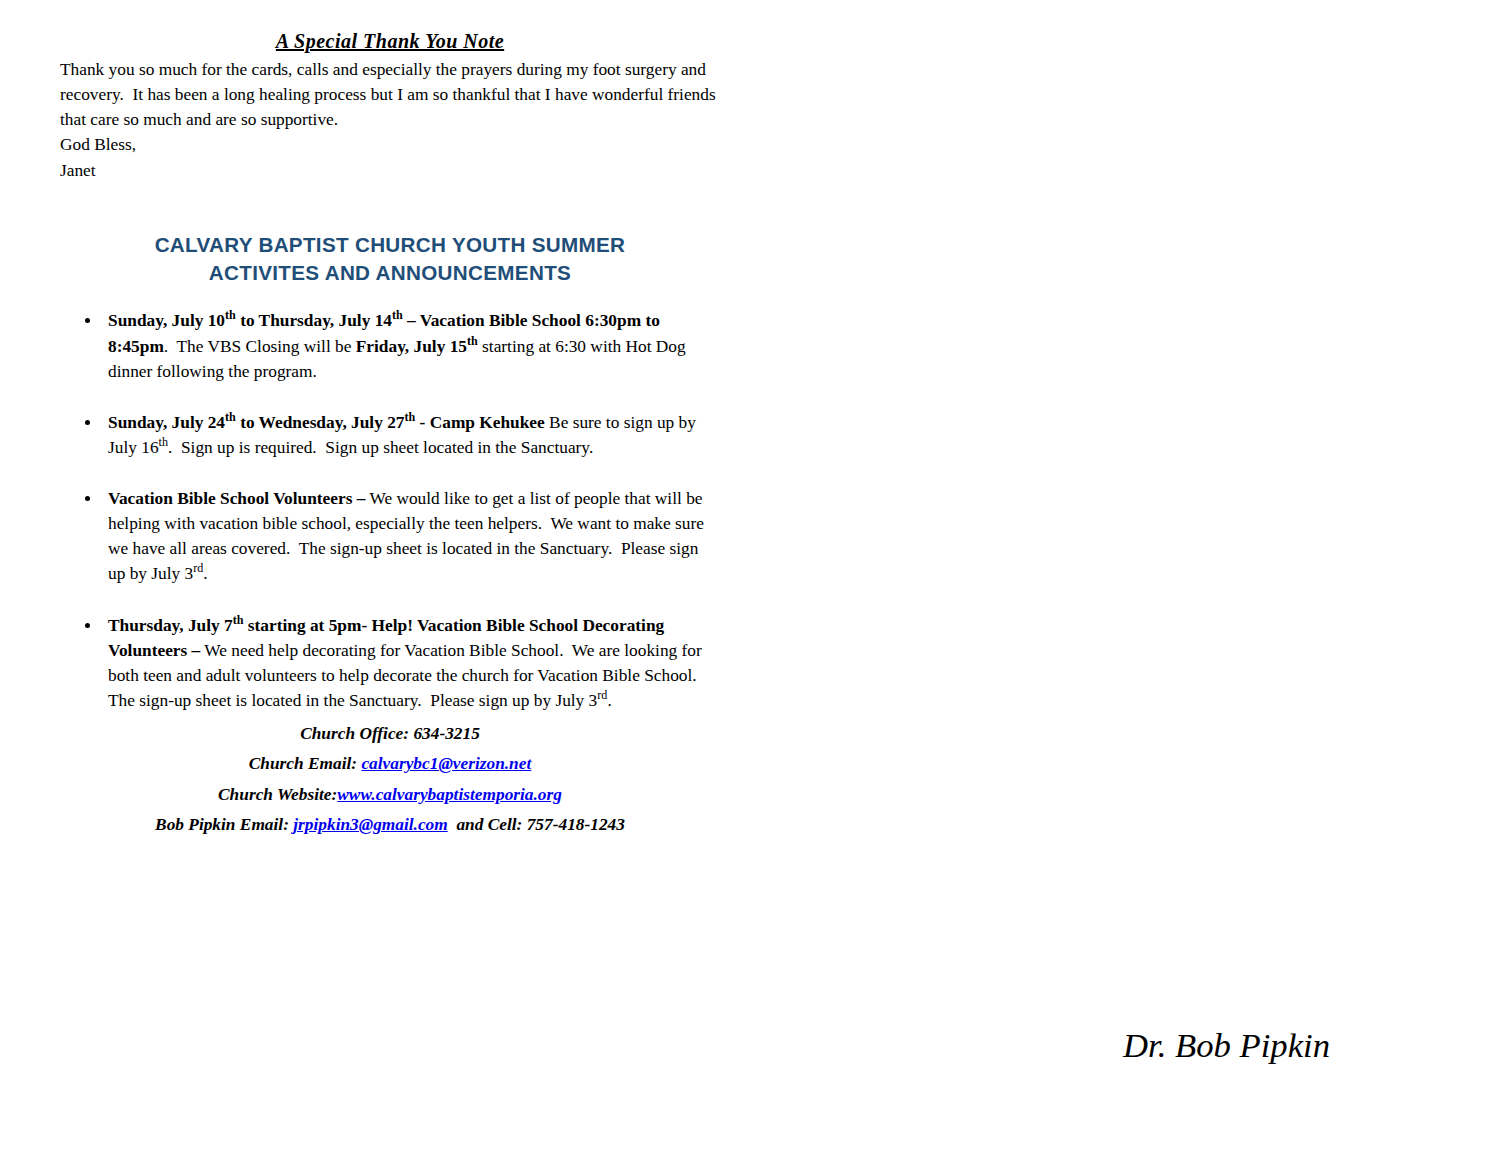A Special Thank You Note
Thank you so much for the cards, calls and especially the prayers during my foot surgery and recovery. It has been a long healing process but I am so thankful that I have wonderful friends that care so much and are so supportive.
God Bless,
Janet
CALVARY BAPTIST CHURCH YOUTH SUMMER
ACTIVITES AND ANNOUNCEMENTS
Sunday, July 10th to Thursday, July 14th – Vacation Bible School 6:30pm to 8:45pm. The VBS Closing will be Friday, July 15th starting at 6:30 with Hot Dog dinner following the program.
Sunday, July 24th to Wednesday, July 27th - Camp Kehukee Be sure to sign up by July 16th. Sign up is required. Sign up sheet located in the Sanctuary.
Vacation Bible School Volunteers – We would like to get a list of people that will be helping with vacation bible school, especially the teen helpers. We want to make sure we have all areas covered. The sign-up sheet is located in the Sanctuary. Please sign up by July 3rd.
Thursday, July 7th starting at 5pm- Help! Vacation Bible School Decorating Volunteers – We need help decorating for Vacation Bible School. We are looking for both teen and adult volunteers to help decorate the church for Vacation Bible School. The sign-up sheet is located in the Sanctuary. Please sign up by July 3rd.
Church Office: 634-3215
Church Email: calvarybc1@verizon.net
Church Website:www.calvarybaptistemporia.org
Bob Pipkin Email: jrpipkin3@gmail.com and Cell: 757-418-1243
Dr. Bob Pipkin